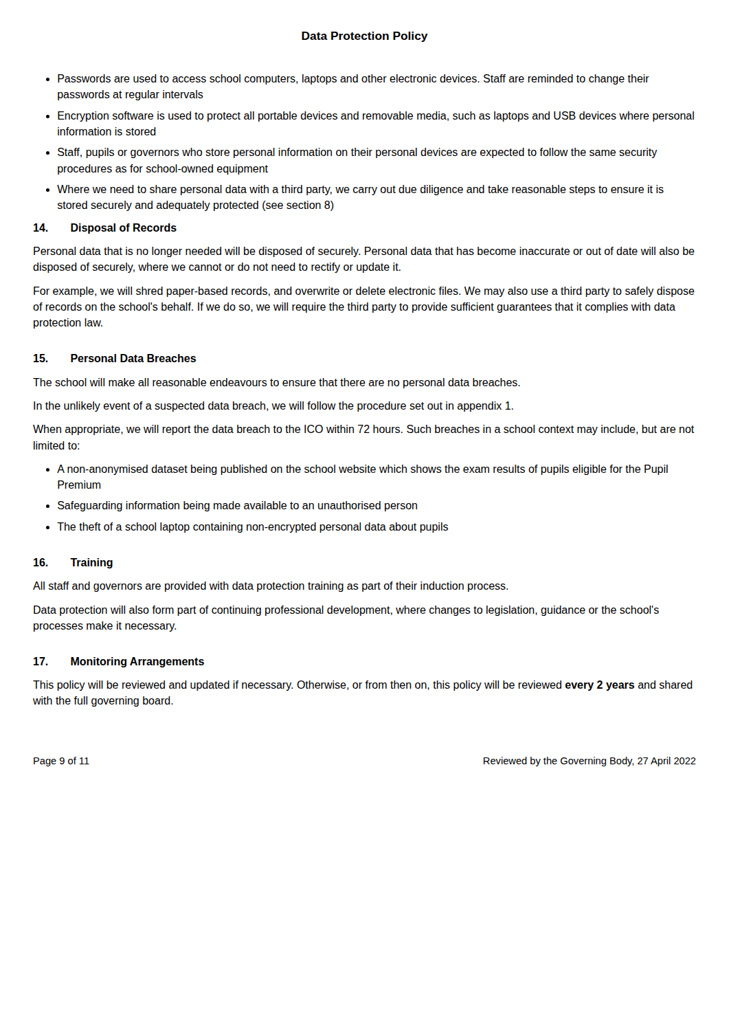Data Protection Policy
Passwords are used to access school computers, laptops and other electronic devices. Staff are reminded to change their passwords at regular intervals
Encryption software is used to protect all portable devices and removable media, such as laptops and USB devices where personal information is stored
Staff, pupils or governors who store personal information on their personal devices are expected to follow the same security procedures as for school-owned equipment
Where we need to share personal data with a third party, we carry out due diligence and take reasonable steps to ensure it is stored securely and adequately protected (see section 8)
14. Disposal of Records
Personal data that is no longer needed will be disposed of securely. Personal data that has become inaccurate or out of date will also be disposed of securely, where we cannot or do not need to rectify or update it.
For example, we will shred paper-based records, and overwrite or delete electronic files. We may also use a third party to safely dispose of records on the school's behalf. If we do so, we will require the third party to provide sufficient guarantees that it complies with data protection law.
15. Personal Data Breaches
The school will make all reasonable endeavours to ensure that there are no personal data breaches.
In the unlikely event of a suspected data breach, we will follow the procedure set out in appendix 1.
When appropriate, we will report the data breach to the ICO within 72 hours. Such breaches in a school context may include, but are not limited to:
A non-anonymised dataset being published on the school website which shows the exam results of pupils eligible for the Pupil Premium
Safeguarding information being made available to an unauthorised person
The theft of a school laptop containing non-encrypted personal data about pupils
16. Training
All staff and governors are provided with data protection training as part of their induction process.
Data protection will also form part of continuing professional development, where changes to legislation, guidance or the school's processes make it necessary.
17. Monitoring Arrangements
This policy will be reviewed and updated if necessary. Otherwise, or from then on, this policy will be reviewed every 2 years and shared with the full governing board.
Page 9 of 11 Reviewed by the Governing Body, 27 April 2022